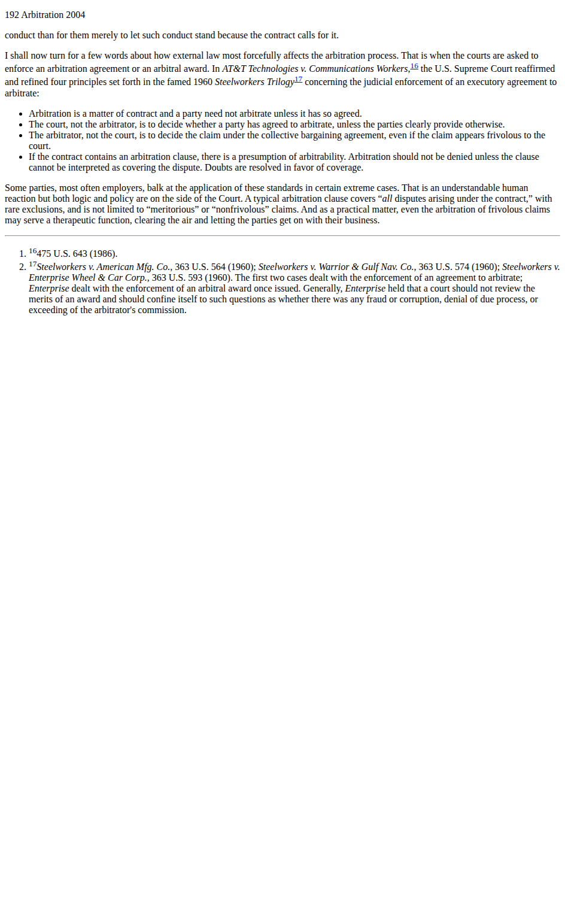192 Arbitration 2004
conduct than for them merely to let such conduct stand because the contract calls for it.
I shall now turn for a few words about how external law most forcefully affects the arbitration process. That is when the courts are asked to enforce an arbitration agreement or an arbitral award. In AT&T Technologies v. Communications Workers,16 the U.S. Supreme Court reaffirmed and refined four principles set forth in the famed 1960 Steelworkers Trilogy17 concerning the judicial enforcement of an executory agreement to arbitrate:
Arbitration is a matter of contract and a party need not arbitrate unless it has so agreed.
The court, not the arbitrator, is to decide whether a party has agreed to arbitrate, unless the parties clearly provide otherwise.
The arbitrator, not the court, is to decide the claim under the collective bargaining agreement, even if the claim appears frivolous to the court.
If the contract contains an arbitration clause, there is a presumption of arbitrability. Arbitration should not be denied unless the clause cannot be interpreted as covering the dispute. Doubts are resolved in favor of coverage.
Some parties, most often employers, balk at the application of these standards in certain extreme cases. That is an understandable human reaction but both logic and policy are on the side of the Court. A typical arbitration clause covers “all disputes arising under the contract,” with rare exclusions, and is not limited to “meritorious” or “nonfrivolous” claims. And as a practical matter, even the arbitration of frivolous claims may serve a therapeutic function, clearing the air and letting the parties get on with their business.
16475 U.S. 643 (1986).
17Steelworkers v. American Mfg. Co., 363 U.S. 564 (1960); Steelworkers v. Warrior & Gulf Nav. Co., 363 U.S. 574 (1960); Steelworkers v. Enterprise Wheel & Car Corp., 363 U.S. 593 (1960). The first two cases dealt with the enforcement of an agreement to arbitrate; Enterprise dealt with the enforcement of an arbitral award once issued. Generally, Enterprise held that a court should not review the merits of an award and should confine itself to such questions as whether there was any fraud or corruption, denial of due process, or exceeding of the arbitrator's commission.